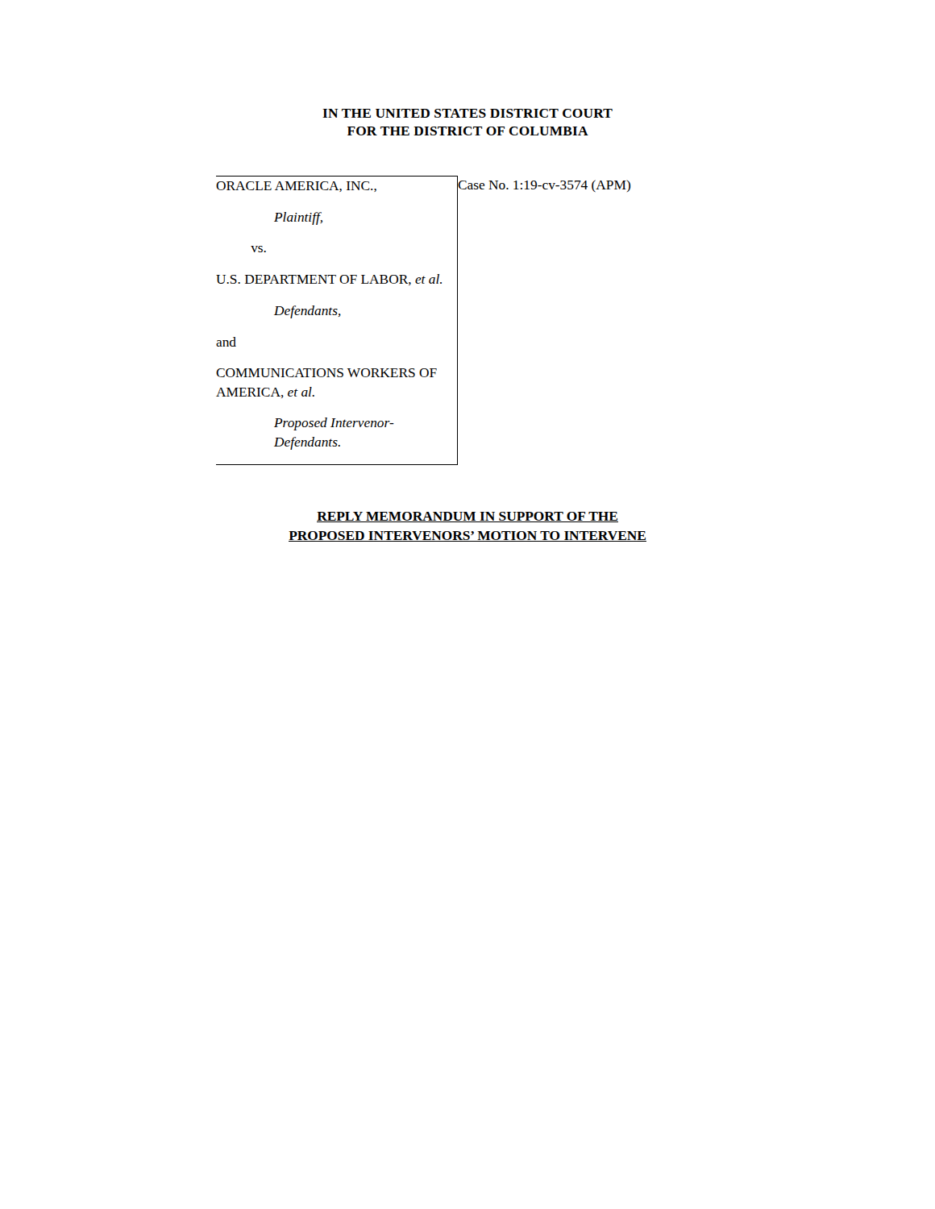IN THE UNITED STATES DISTRICT COURT
FOR THE DISTRICT OF COLUMBIA
| ORACLE AMERICA, INC., Plaintiff, vs. U.S. DEPARTMENT OF LABOR, et al. Defendants, and COMMUNICATIONS WORKERS OF AMERICA, et al. Proposed Intervenor- Defendants. | Case No. 1:19-cv-3574 (APM) |
REPLY MEMORANDUM IN SUPPORT OF THE
PROPOSED INTERVENORS’ MOTION TO INTERVENE